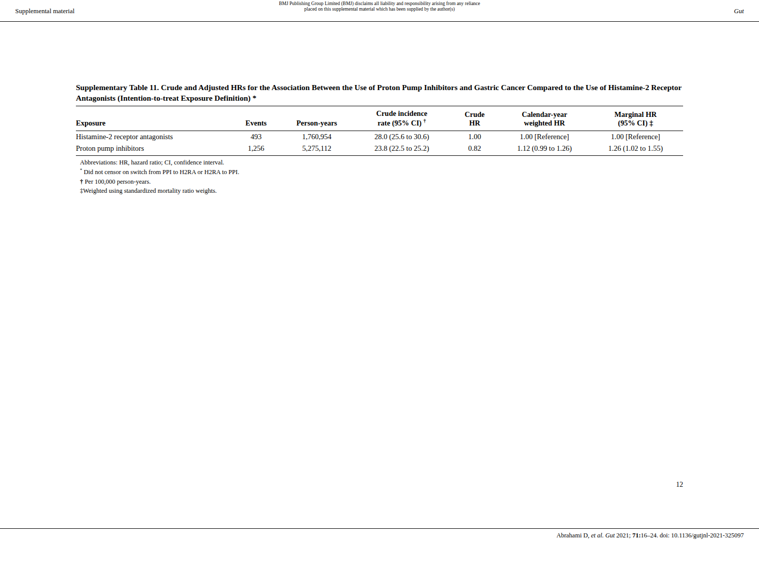Supplemental material
BMJ Publishing Group Limited (BMJ) disclaims all liability and responsibility arising from any reliance
placed on this supplemental material which has been supplied by the author(s)
Gut
Supplementary Table 11. Crude and Adjusted HRs for the Association Between the Use of Proton Pump Inhibitors and Gastric Cancer Compared to the Use of Histamine-2 Receptor Antagonists (Intention-to-treat Exposure Definition) *
| Exposure | Events | Person-years | Crude incidence rate (95% CI) † | Crude HR | Calendar-year weighted HR | Marginal HR (95% CI) ‡ |
| --- | --- | --- | --- | --- | --- | --- |
| Histamine-2 receptor antagonists | 493 | 1,760,954 | 28.0 (25.6 to 30.6) | 1.00 | 1.00 [Reference] | 1.00 [Reference] |
| Proton pump inhibitors | 1,256 | 5,275,112 | 23.8 (22.5 to 25.2) | 0.82 | 1.12 (0.99 to 1.26) | 1.26 (1.02 to 1.55) |
Abbreviations: HR, hazard ratio; CI, confidence interval.
* Did not censor on switch from PPI to H2RA or H2RA to PPI.
† Per 100,000 person-years.
‡Weighted using standardized mortality ratio weights.
12
Abrahami D, et al. Gut 2021; 71: 16–24. doi: 10.1136/gutjnl-2021-325097